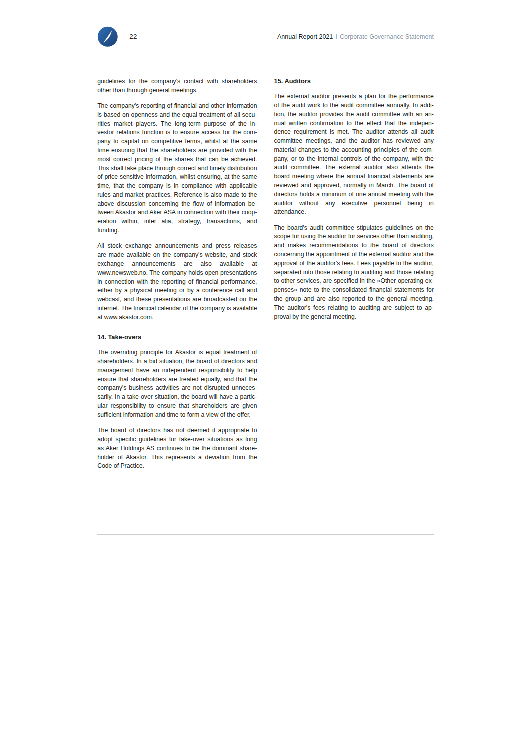22
Annual Report 2021 l Corporate Governance Statement
guidelines for the company's contact with shareholders other than through general meetings.
The company's reporting of financial and other information is based on openness and the equal treatment of all securities market players. The long-term purpose of the investor relations function is to ensure access for the company to capital on competitive terms, whilst at the same time ensuring that the shareholders are provided with the most correct pricing of the shares that can be achieved. This shall take place through correct and timely distribution of price-sensitive information, whilst ensuring, at the same time, that the company is in compliance with applicable rules and market practices. Reference is also made to the above discussion concerning the flow of information between Akastor and Aker ASA in connection with their cooperation within, inter alia, strategy, transactions, and funding.
All stock exchange announcements and press releases are made available on the company's website, and stock exchange announcements are also available at www.newsweb.no. The company holds open presentations in connection with the reporting of financial performance, either by a physical meeting or by a conference call and webcast, and these presentations are broadcasted on the internet. The financial calendar of the company is available at www.akastor.com.
14. Take-overs
The overriding principle for Akastor is equal treatment of shareholders. In a bid situation, the board of directors and management have an independent responsibility to help ensure that shareholders are treated equally, and that the company's business activities are not disrupted unnecessarily. In a take-over situation, the board will have a particular responsibility to ensure that shareholders are given sufficient information and time to form a view of the offer.
The board of directors has not deemed it appropriate to adopt specific guidelines for take-over situations as long as Aker Holdings AS continues to be the dominant shareholder of Akastor. This represents a deviation from the Code of Practice.
15. Auditors
The external auditor presents a plan for the performance of the audit work to the audit committee annually. In addition, the auditor provides the audit committee with an annual written confirmation to the effect that the independence requirement is met. The auditor attends all audit committee meetings, and the auditor has reviewed any material changes to the accounting principles of the company, or to the internal controls of the company, with the audit committee. The external auditor also attends the board meeting where the annual financial statements are reviewed and approved, normally in March. The board of directors holds a minimum of one annual meeting with the auditor without any executive personnel being in attendance.
The board's audit committee stipulates guidelines on the scope for using the auditor for services other than auditing, and makes recommendations to the board of directors concerning the appointment of the external auditor and the approval of the auditor's fees. Fees payable to the auditor, separated into those relating to auditing and those relating to other services, are specified in the «Other operating expenses» note to the consolidated financial statements for the group and are also reported to the general meeting. The auditor's fees relating to auditing are subject to approval by the general meeting.